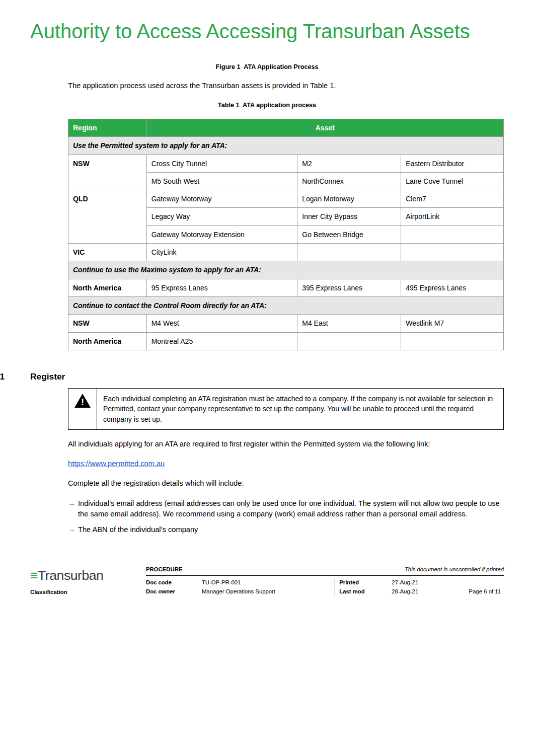Authority to Access Accessing Transurban Assets
Figure 1 ATA Application Process
The application process used across the Transurban assets is provided in Table 1.
Table 1 ATA application process
| Region | Asset |
| --- | --- |
| Use the Permitted system to apply for an ATA: |
| NSW | Cross City Tunnel | M2 | Eastern Distributor |
| M5 South West | NorthConnex | Lane Cove Tunnel |
| QLD | Gateway Motorway | Logan Motorway | Clem7 |
| Legacy Way | Inner City Bypass | AirportLink |
| Gateway Motorway Extension | Go Between Bridge | |
| VIC | CityLink | | |
| Continue to use the Maximo system to apply for an ATA: |
| North America | 95 Express Lanes | 395 Express Lanes | 495 Express Lanes |
| Continue to contact the Control Room directly for an ATA: |
| NSW | M4 West | M4 East | Westlink M7 |
| North America | Montreal A25 | | |
5.1 Register
Each individual completing an ATA registration must be attached to a company. If the company is not available for selection in Permitted, contact your company representative to set up the company. You will be unable to proceed until the required company is set up.
All individuals applying for an ATA are required to first register within the Permitted system via the following link:
https://www.permitted.com.au
Complete all the registration details which will include:
Individual’s email address (email addresses can only be used once for one individual. The system will not allow two people to use the same email address). We recommend using a company (work) email address rather than a personal email address.
The ABN of the individual’s company
≡Transurban
Classification
PROCEDURE This document is uncontrolled if printed
| Doc code | TU-OP-PR-001 | Printed | 27-Aug-21 | |
| Doc owner | Manager Operations Support | Last mod | 28-Aug-21 | Page 6 of 11 |